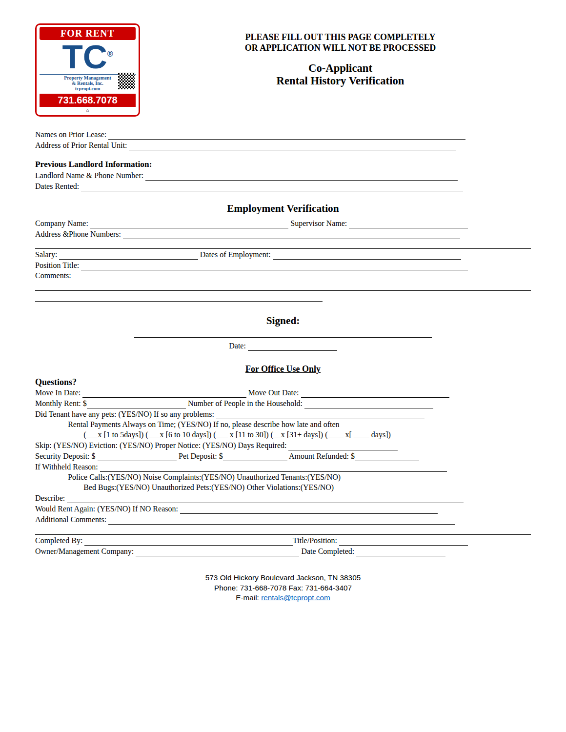FOR RENT
TC®
Property Management
& Rentals, Inc.
tcpropt.com
731.668.7078
⌂
PLEASE FILL OUT THIS PAGE COMPLETELY
OR APPLICATION WILL NOT BE PROCESSED
Co-Applicant
Rental History Verification
Names on Prior Lease:
Address of Prior Rental Unit:
Previous Landlord Information:
Landlord Name & Phone Number:
Dates Rented:
Employment Verification
Company Name: Supervisor Name:
Address &Phone Numbers:
Salary: Dates of Employment:
Position Title:
Comments:
Signed:
Date:
For Office Use Only
Questions?
Move In Date: Move Out Date:
Monthly Rent: $ Number of People in the Household:
Did Tenant have any pets: (YES/NO) If so any problems:
Rental Payments Always on Time; (YES/NO) If no, please describe how late and often
(___x [1 to 5days]) (___x [6 to 10 days]) (___ x [11 to 30]) (__x [31+ days]) (____ x[ ____ days])
Skip: (YES/NO) Eviction: (YES/NO) Proper Notice: (YES/NO) Days Required:
Security Deposit: $ Pet Deposit: $ Amount Refunded: $
If Withheld Reason:
Police Calls:(YES/NO) Noise Complaints:(YES/NO) Unauthorized Tenants:(YES/NO)
Bed Bugs:(YES/NO) Unauthorized Pets:(YES/NO) Other Violations:(YES/NO)
Describe:
Would Rent Again: (YES/NO) If NO Reason:
Additional Comments:
Completed By: Title/Position:
Owner/Management Company: Date Completed:
573 Old Hickory Boulevard Jackson, TN 38305
Phone: 731-668-7078 Fax: 731-664-3407
E-mail: rentals@tcpropt.com